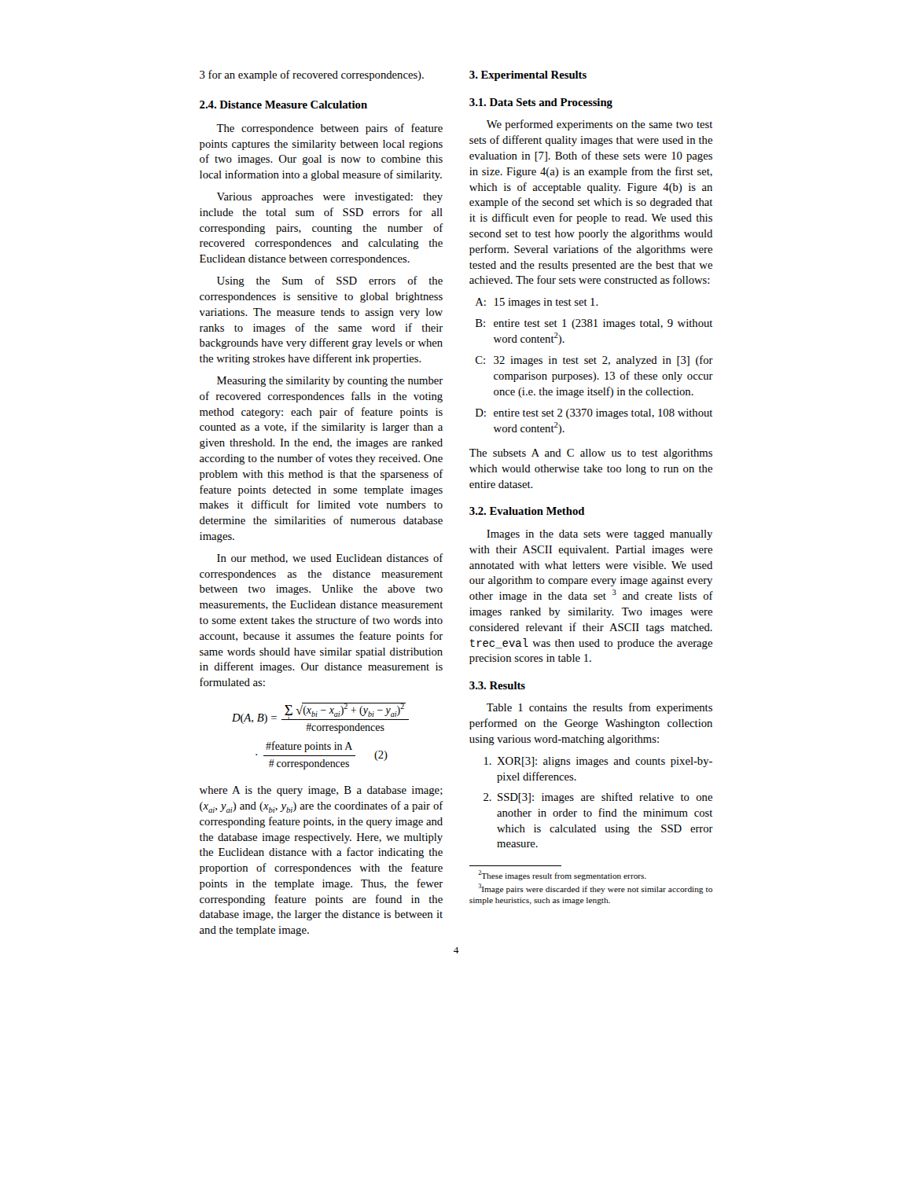3 for an example of recovered correspondences).
2.4. Distance Measure Calculation
The correspondence between pairs of feature points captures the similarity between local regions of two images. Our goal is now to combine this local information into a global measure of similarity.
Various approaches were investigated: they include the total sum of SSD errors for all corresponding pairs, counting the number of recovered correspondences and calculating the Euclidean distance between correspondences.
Using the Sum of SSD errors of the correspondences is sensitive to global brightness variations. The measure tends to assign very low ranks to images of the same word if their backgrounds have very different gray levels or when the writing strokes have different ink properties.
Measuring the similarity by counting the number of recovered correspondences falls in the voting method category: each pair of feature points is counted as a vote, if the similarity is larger than a given threshold. In the end, the images are ranked according to the number of votes they received. One problem with this method is that the sparseness of feature points detected in some template images makes it difficult for limited vote numbers to determine the similarities of numerous database images.
In our method, we used Euclidean distances of correspondences as the distance measurement between two images. Unlike the above two measurements, the Euclidean distance measurement to some extent takes the structure of two words into account, because it assumes the feature points for same words should have similar spatial distribution in different images. Our distance measurement is formulated as:
D(A, B) = Σi (xbi − xai)2 + (ybi − yai)2#correspondences
· #feature points in A# correspondences (2)
where A is the query image, B a database image; (xai, yai) and (xbi, ybi) are the coordinates of a pair of corresponding feature points, in the query image and the database image respectively. Here, we multiply the Euclidean distance with a factor indicating the proportion of correspondences with the feature points in the template image. Thus, the fewer corresponding feature points are found in the database image, the larger the distance is between it and the template image.
3. Experimental Results
3.1. Data Sets and Processing
We performed experiments on the same two test sets of different quality images that were used in the evaluation in [7]. Both of these sets were 10 pages in size. Figure 4(a) is an example from the first set, which is of acceptable quality. Figure 4(b) is an example of the second set which is so degraded that it is difficult even for people to read. We used this second set to test how poorly the algorithms would perform. Several variations of the algorithms were tested and the results presented are the best that we achieved. The four sets were constructed as follows:
A: 15 images in test set 1.
B: entire test set 1 (2381 images total, 9 without word content2).
C: 32 images in test set 2, analyzed in [3] (for comparison purposes). 13 of these only occur once (i.e. the image itself) in the collection.
D: entire test set 2 (3370 images total, 108 without word content2).
The subsets A and C allow us to test algorithms which would otherwise take too long to run on the entire dataset.
3.2. Evaluation Method
Images in the data sets were tagged manually with their ASCII equivalent. Partial images were annotated with what letters were visible. We used our algorithm to compare every image against every other image in the data set 3 and create lists of images ranked by similarity. Two images were considered relevant if their ASCII tags matched. trec_eval was then used to produce the average precision scores in table 1.
3.3. Results
Table 1 contains the results from experiments performed on the George Washington collection using various word-matching algorithms:
XOR[3]: aligns images and counts pixel-by-pixel differences.
SSD[3]: images are shifted relative to one another in order to find the minimum cost which is calculated using the SSD error measure.
2These images result from segmentation errors.
3Image pairs were discarded if they were not similar according to simple heuristics, such as image length.
4